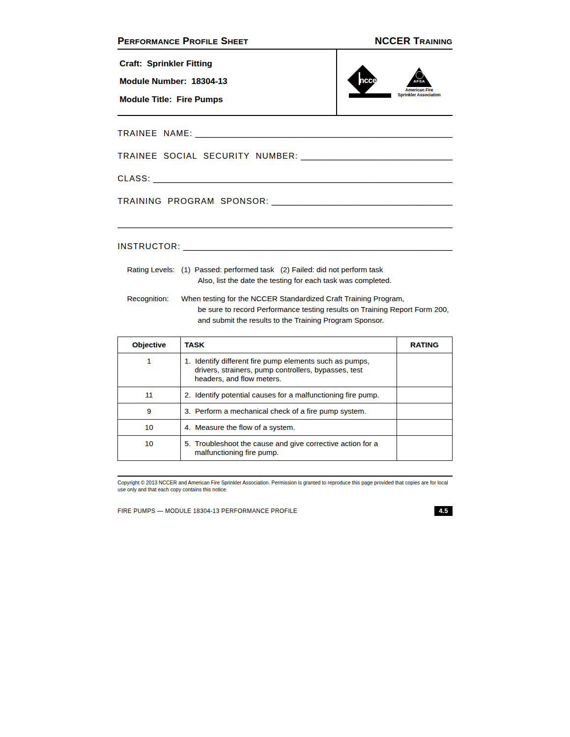PERFORMANCE PROFILE SHEET
NCCER TRAINING
Craft: Sprinkler Fitting
Module Number: 18304-13
Module Title: Fire Pumps
nccer
American FireSprinkler Association
TRAINEE NAME: _______________________________________________________________
TRAINEE SOCIAL SECURITY NUMBER: _____________________________________
CLASS: _____________________________________________________________________
TRAINING PROGRAM SPONSOR: _________________________________________
_______________________________________________________________________________
INSTRUCTOR: _______________________________________________________________
Rating Levels:
(1) Passed: performed task (2) Failed: did not perform task Also, list the date the testing for each task was completed.
Recognition:
When testing for the NCCER Standardized Craft Training Program, be sure to record Performance testing results on Training Report Form 200, and submit the results to the Training Program Sponsor.
| Objective | TASK | RATING |
| --- | --- | --- |
| 1 | 1. Identify different fire pump elements such as pumps, drivers, strainers, pump controllers, bypasses, test headers, and flow meters. | |
| 11 | 2. Identify potential causes for a malfunctioning fire pump. | |
| 9 | 3. Perform a mechanical check of a fire pump system. | |
| 10 | 4. Measure the flow of a system. | |
| 10 | 5. Troubleshoot the cause and give corrective action for a malfunctioning fire pump. | |
Copyright © 2013 NCCER and American Fire Sprinkler Association. Permission is granted to reproduce this page provided that copies are for local use only and that each copy contains this notice.
FIRE PUMPS — MODULE 18304-13 PERFORMANCE PROFILE
4.5